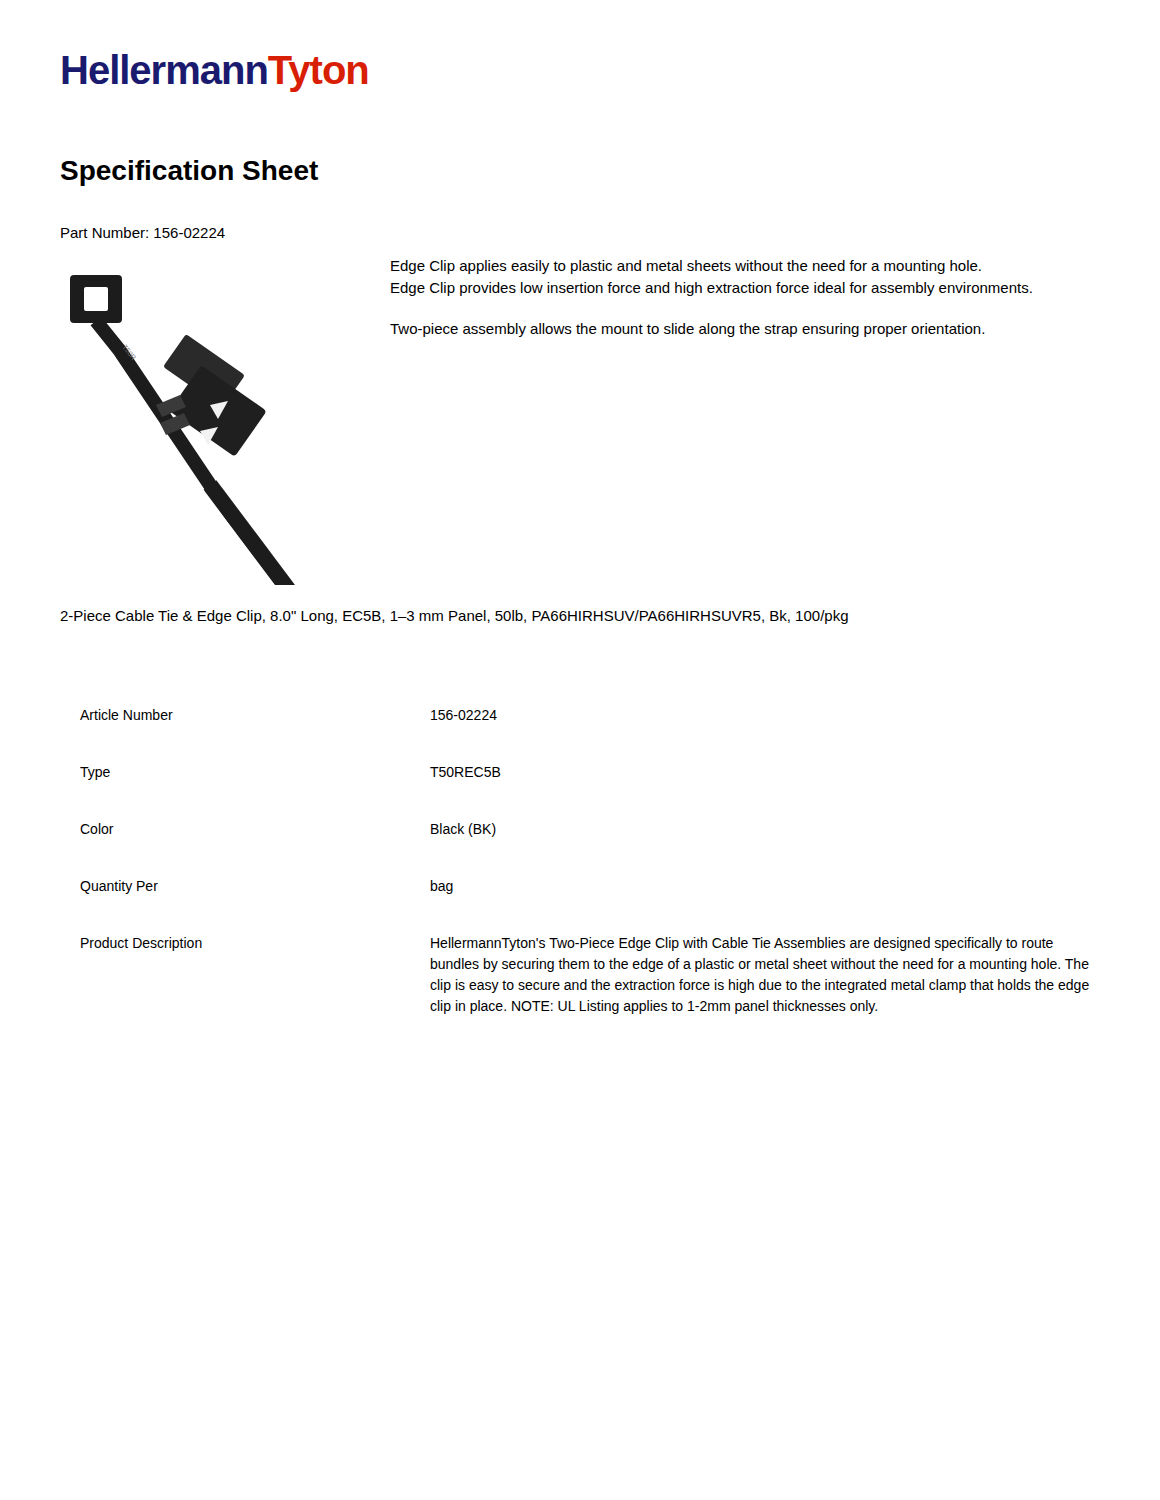Hellermann Tyton
Specification Sheet
Part Number: 156-02224
T50R
Edge Clip applies easily to plastic and metal sheets without the need for a mounting hole.
Edge Clip provides low insertion force and high extraction force ideal for assembly environments.
Two-piece assembly allows the mount to slide along the strap ensuring proper orientation.
2-Piece Cable Tie & Edge Clip, 8.0" Long, EC5B, 1–3 mm Panel, 50lb, PA66HIRHSUV/PA66HIRHSUVR5, Bk, 100/pkg
| Article Number | 156-02224 |
| Type | T50REC5B |
| Color | Black (BK) |
| Quantity Per | bag |
| Product Description | HellermannTyton's Two-Piece Edge Clip with Cable Tie Assemblies are designed specifically to route bundles by securing them to the edge of a plastic or metal sheet without the need for a mounting hole. The clip is easy to secure and the extraction force is high due to the integrated metal clamp that holds the edge clip in place. NOTE: UL Listing applies to 1-2mm panel thicknesses only. |